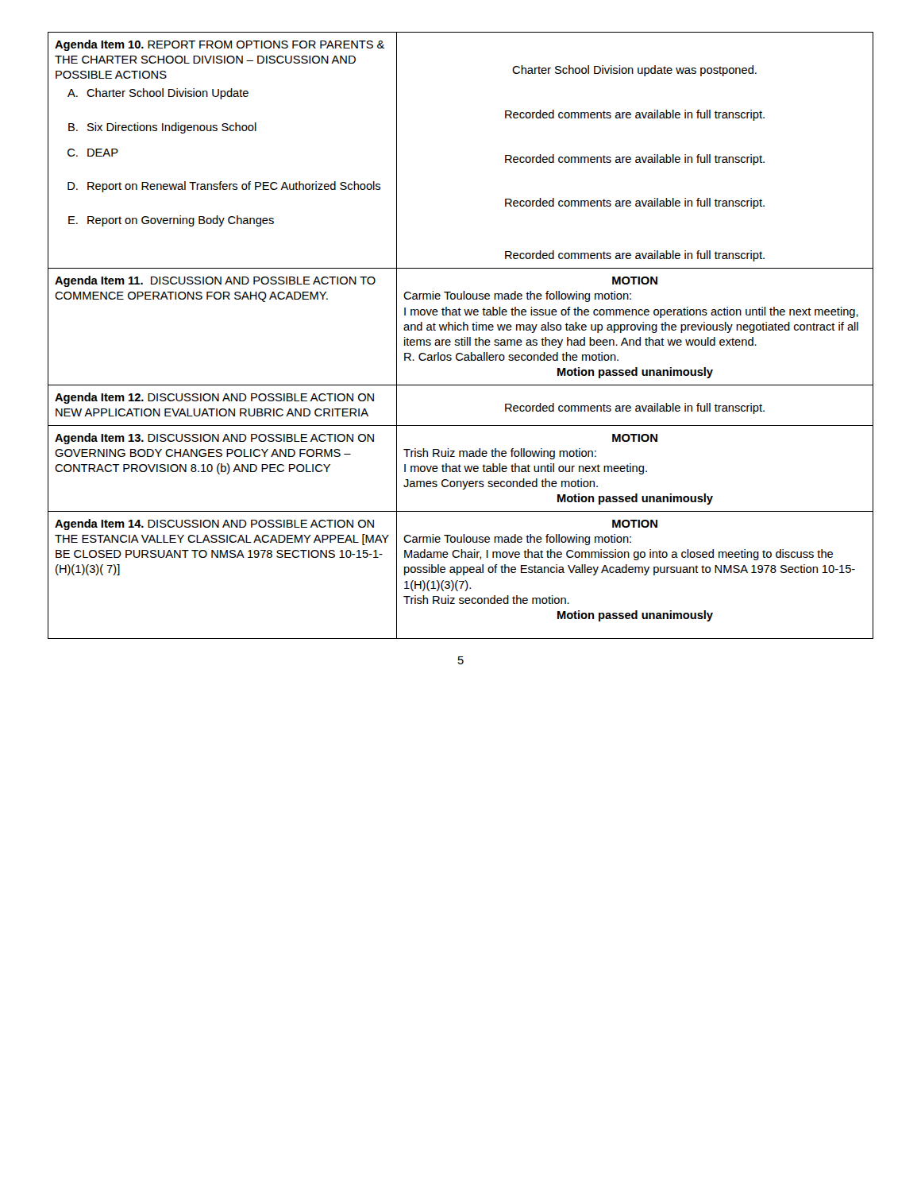| Agenda Item 10. REPORT FROM OPTIONS FOR PARENTS & THE CHARTER SCHOOL DIVISION – DISCUSSION AND POSSIBLE ACTIONS Charter School Division Update Six Directions Indigenous School DEAP Report on Renewal Transfers of PEC Authorized Schools Report on Governing Body Changes | Charter School Division update was postponed. Recorded comments are available in full transcript. Recorded comments are available in full transcript. Recorded comments are available in full transcript. Recorded comments are available in full transcript. |
| Agenda Item 11. DISCUSSION AND POSSIBLE ACTION TO COMMENCE OPERATIONS FOR SAHQ ACADEMY. | MOTION Carmie Toulouse made the following motion: I move that we table the issue of the commence operations action until the next meeting, and at which time we may also take up approving the previously negotiated contract if all items are still the same as they had been. And that we would extend. R. Carlos Caballero seconded the motion. Motion passed unanimously |
| Agenda Item 12. DISCUSSION AND POSSIBLE ACTION ON NEW APPLICATION EVALUATION RUBRIC AND CRITERIA | Recorded comments are available in full transcript. |
| Agenda Item 13. DISCUSSION AND POSSIBLE ACTION ON GOVERNING BODY CHANGES POLICY AND FORMS – CONTRACT PROVISION 8.10 (b) AND PEC POLICY | MOTION Trish Ruiz made the following motion: I move that we table that until our next meeting. James Conyers seconded the motion. Motion passed unanimously |
| Agenda Item 14. DISCUSSION AND POSSIBLE ACTION ON THE ESTANCIA VALLEY CLASSICAL ACADEMY APPEAL [MAY BE CLOSED PURSUANT TO NMSA 1978 SECTIONS 10-15-1-(H)(1)(3)( 7)] | MOTION Carmie Toulouse made the following motion: Madame Chair, I move that the Commission go into a closed meeting to discuss the possible appeal of the Estancia Valley Academy pursuant to NMSA 1978 Section 10-15-1(H)(1)(3)(7). Trish Ruiz seconded the motion. Motion passed unanimously |
5